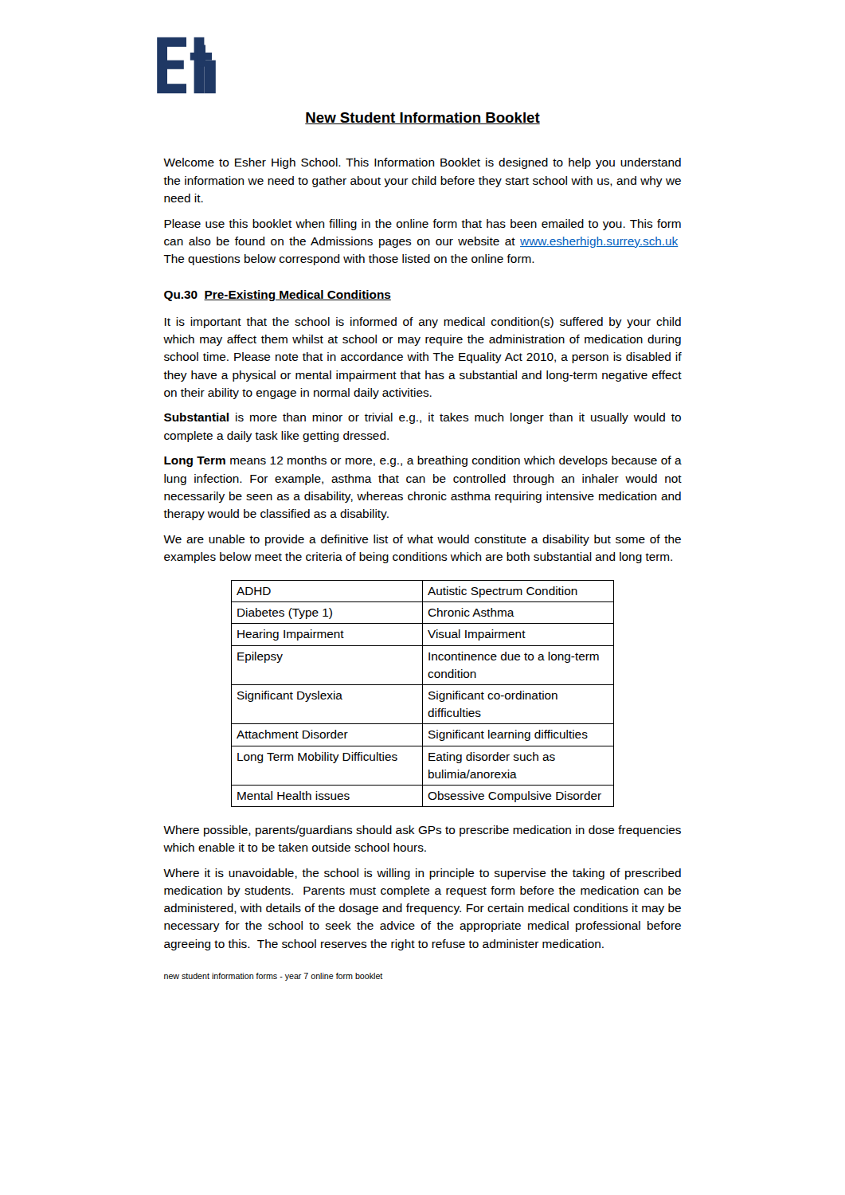New Student Information Booklet
Welcome to Esher High School. This Information Booklet is designed to help you understand the information we need to gather about your child before they start school with us, and why we need it.
Please use this booklet when filling in the online form that has been emailed to you. This form can also be found on the Admissions pages on our website at www.esherhigh.surrey.sch.uk The questions below correspond with those listed on the online form.
Qu.30 Pre-Existing Medical Conditions
It is important that the school is informed of any medical condition(s) suffered by your child which may affect them whilst at school or may require the administration of medication during school time. Please note that in accordance with The Equality Act 2010, a person is disabled if they have a physical or mental impairment that has a substantial and long-term negative effect on their ability to engage in normal daily activities.
Substantial is more than minor or trivial e.g., it takes much longer than it usually would to complete a daily task like getting dressed.
Long Term means 12 months or more, e.g., a breathing condition which develops because of a lung infection. For example, asthma that can be controlled through an inhaler would not necessarily be seen as a disability, whereas chronic asthma requiring intensive medication and therapy would be classified as a disability.
We are unable to provide a definitive list of what would constitute a disability but some of the examples below meet the criteria of being conditions which are both substantial and long term.
| ADHD | Autistic Spectrum Condition |
| Diabetes (Type 1) | Chronic Asthma |
| Hearing Impairment | Visual Impairment |
| Epilepsy | Incontinence due to a long-term condition |
| Significant Dyslexia | Significant co-ordination difficulties |
| Attachment Disorder | Significant learning difficulties |
| Long Term Mobility Difficulties | Eating disorder such as bulimia/anorexia |
| Mental Health issues | Obsessive Compulsive Disorder |
Where possible, parents/guardians should ask GPs to prescribe medication in dose frequencies which enable it to be taken outside school hours.
Where it is unavoidable, the school is willing in principle to supervise the taking of prescribed medication by students. Parents must complete a request form before the medication can be administered, with details of the dosage and frequency. For certain medical conditions it may be necessary for the school to seek the advice of the appropriate medical professional before agreeing to this. The school reserves the right to refuse to administer medication.
new student information forms - year 7 online form booklet